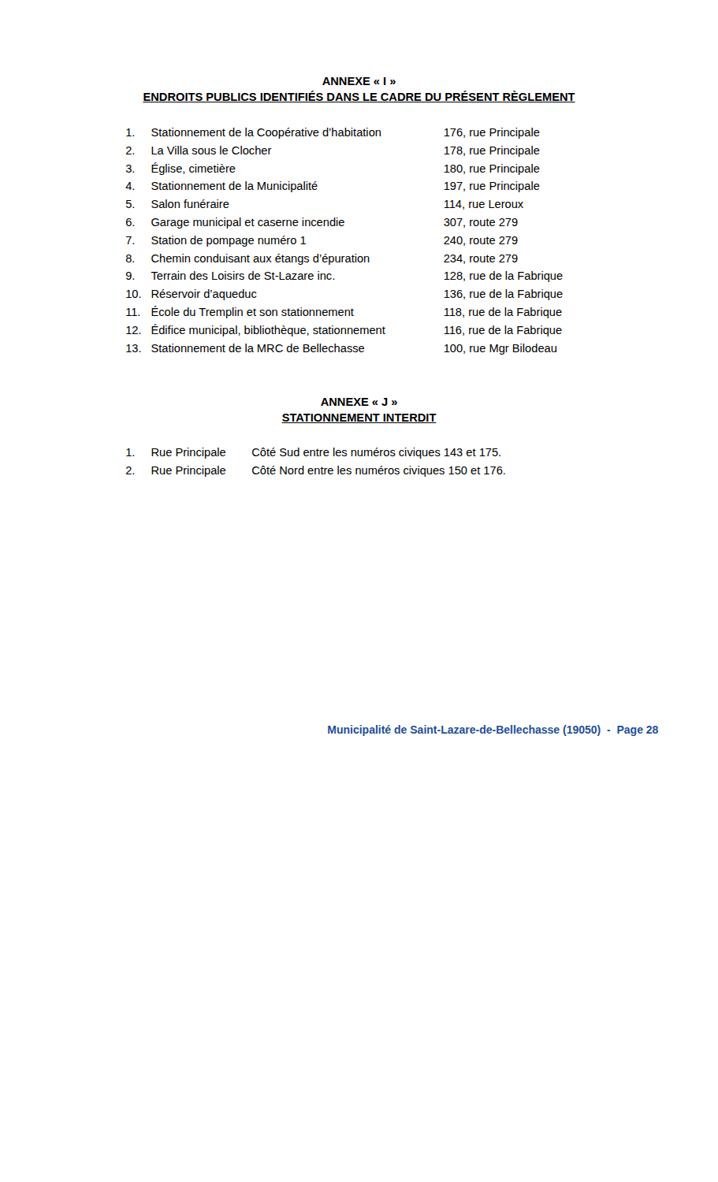ANNEXE « I »
ENDROITS PUBLICS IDENTIFIÉS DANS LE CADRE DU PRÉSENT RÈGLEMENT
| 1. | Stationnement de la Coopérative d’habitation | 176, rue Principale |
| 2. | La Villa sous le Clocher | 178, rue Principale |
| 3. | Église, cimetière | 180, rue Principale |
| 4. | Stationnement de la Municipalité | 197, rue Principale |
| 5. | Salon funéraire | 114, rue Leroux |
| 6. | Garage municipal et caserne incendie | 307, route 279 |
| 7. | Station de pompage numéro 1 | 240, route 279 |
| 8. | Chemin conduisant aux étangs d’épuration | 234, route 279 |
| 9. | Terrain des Loisirs de St-Lazare inc. | 128, rue de la Fabrique |
| 10. | Réservoir d’aqueduc | 136, rue de la Fabrique |
| 11. | École du Tremplin et son stationnement | 118, rue de la Fabrique |
| 12. | Édifice municipal, bibliothèque, stationnement | 116, rue de la Fabrique |
| 13. | Stationnement de la MRC de Bellechasse | 100, rue Mgr Bilodeau |
ANNEXE « J »
STATIONNEMENT INTERDIT
| 1. | Rue Principale | Côté Sud entre les numéros civiques 143 et 175. |
| 2. | Rue Principale | Côté Nord entre les numéros civiques 150 et 176. |
Municipalité de Saint-Lazare-de-Bellechasse (19050) - Page 28